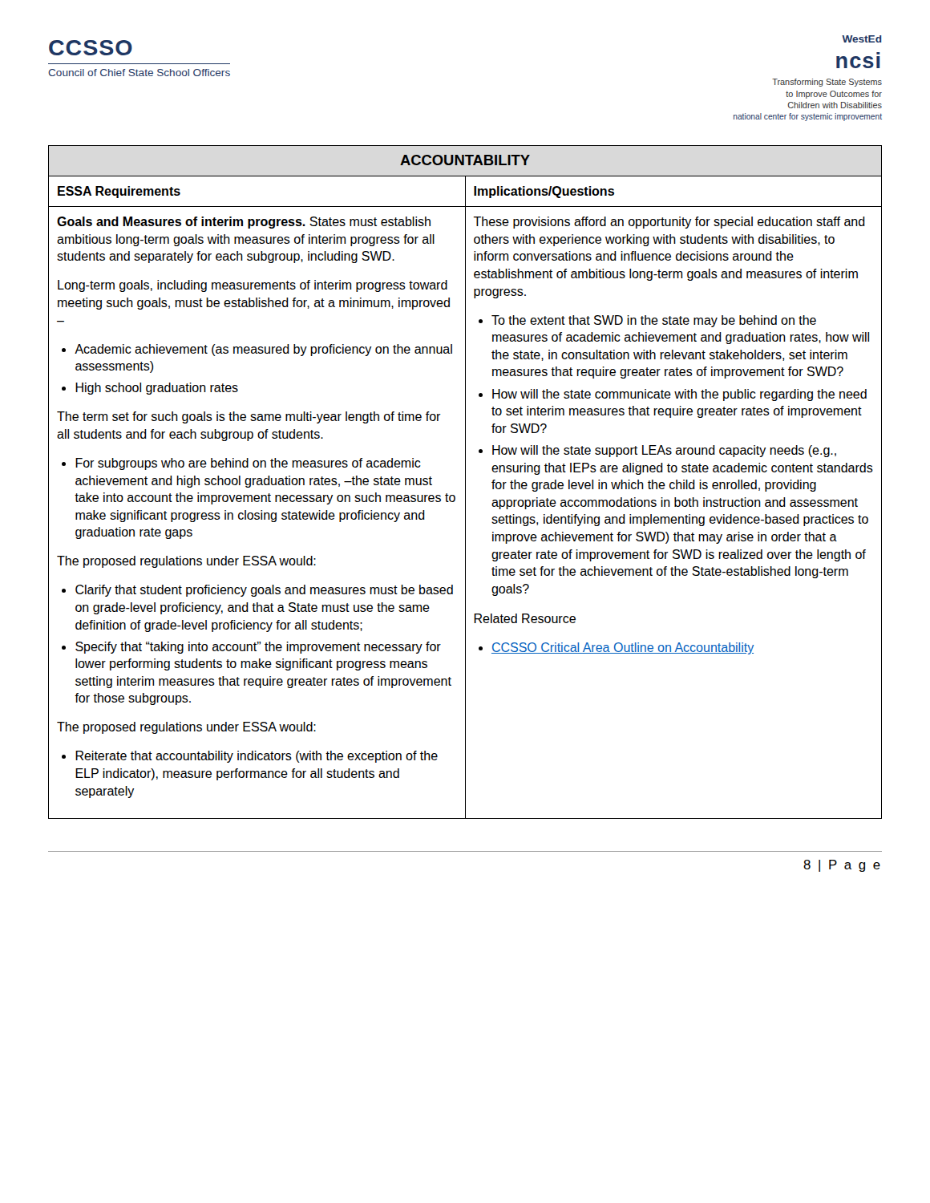CCSSO
Council of Chief State School Officers
WestEd
ncsi
Transforming State Systems
to Improve Outcomes for
Children with Disabilities
national center for systemic improvement
ACCOUNTABILITY
| ESSA Requirements | Implications/Questions |
| --- | --- |
| Goals and Measures of interim progress. States must establish ambitious long-term goals with measures of interim progress for all students and separately for each subgroup, including SWD. Long-term goals, including measurements of interim progress toward meeting such goals, must be established for, at a minimum, improved – Academic achievement (as measured by proficiency on the annual assessments) High school graduation rates The term set for such goals is the same multi-year length of time for all students and for each subgroup of students. For subgroups who are behind on the measures of academic achievement and high school graduation rates, –the state must take into account the improvement necessary on such measures to make significant progress in closing statewide proficiency and graduation rate gaps The proposed regulations under ESSA would: Clarify that student proficiency goals and measures must be based on grade-level proficiency, and that a State must use the same definition of grade-level proficiency for all students; Specify that “taking into account” the improvement necessary for lower performing students to make significant progress means setting interim measures that require greater rates of improvement for those subgroups. The proposed regulations under ESSA would: Reiterate that accountability indicators (with the exception of the ELP indicator), measure performance for all students and separately | These provisions afford an opportunity for special education staff and others with experience working with students with disabilities, to inform conversations and influence decisions around the establishment of ambitious long-term goals and measures of interim progress. To the extent that SWD in the state may be behind on the measures of academic achievement and graduation rates, how will the state, in consultation with relevant stakeholders, set interim measures that require greater rates of improvement for SWD? How will the state communicate with the public regarding the need to set interim measures that require greater rates of improvement for SWD? How will the state support LEAs around capacity needs (e.g., ensuring that IEPs are aligned to state academic content standards for the grade level in which the child is enrolled, providing appropriate accommodations in both instruction and assessment settings, identifying and implementing evidence-based practices to improve achievement for SWD) that may arise in order that a greater rate of improvement for SWD is realized over the length of time set for the achievement of the State-established long-term goals? Related Resource CCSSO Critical Area Outline on Accountability |
8 | P a g e